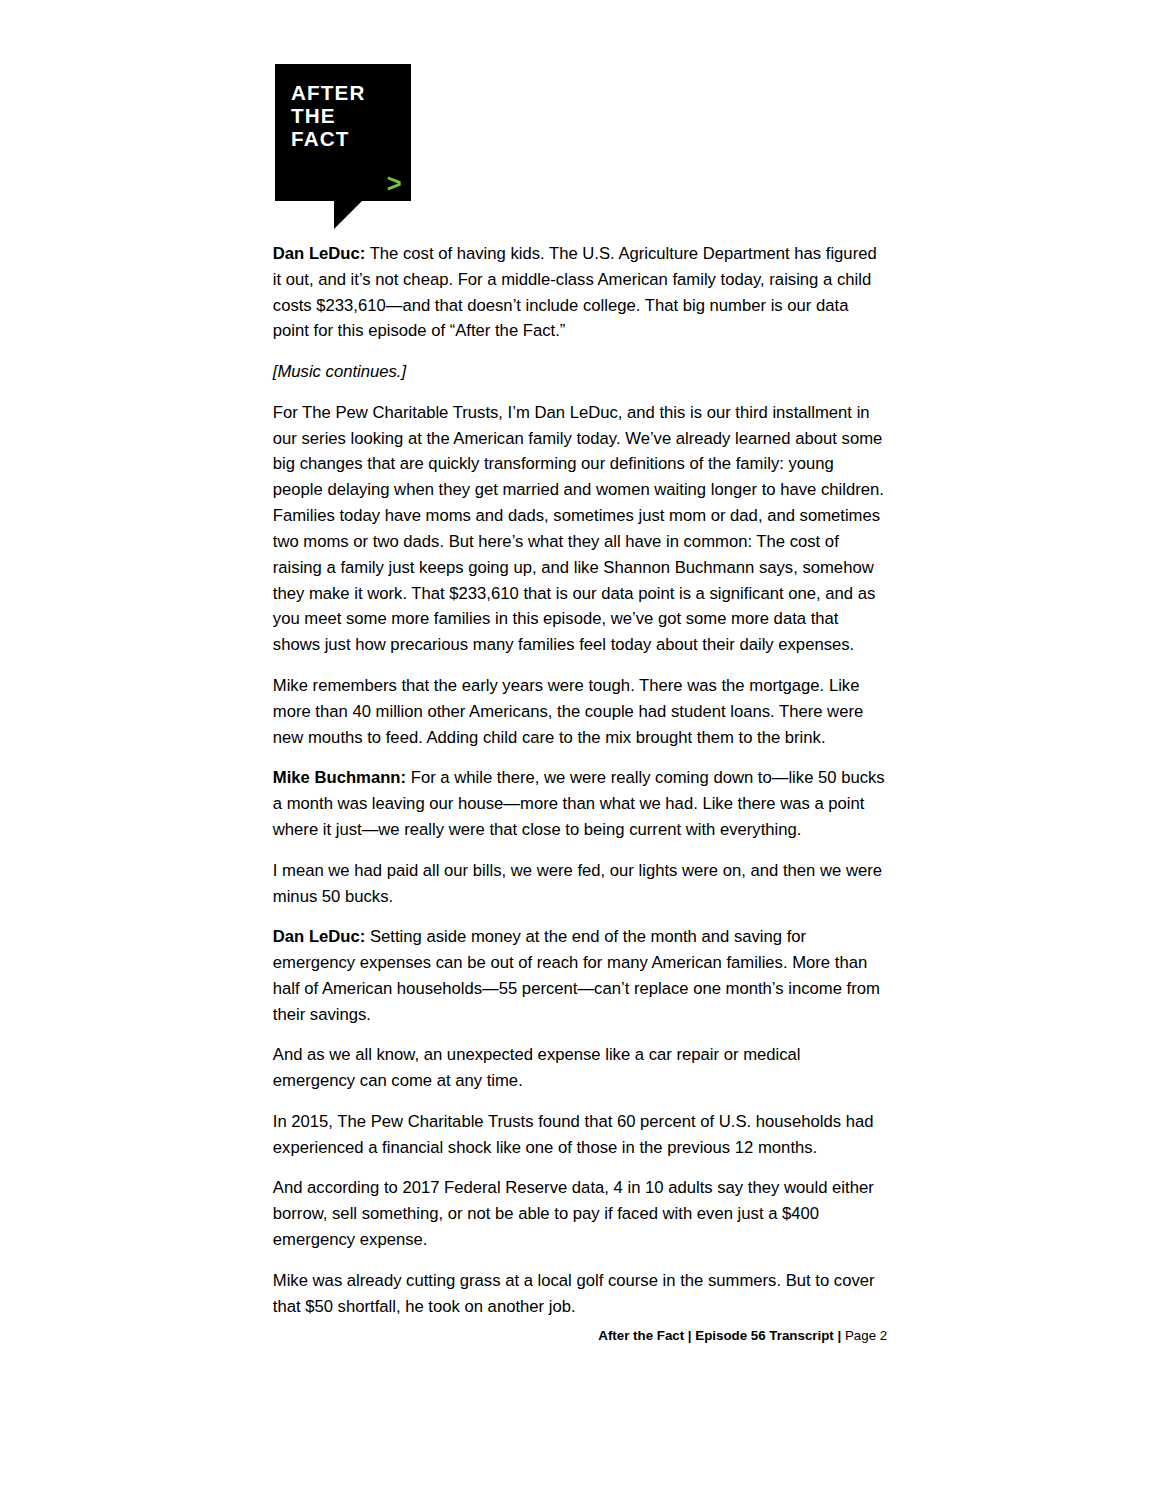After
the
Fact
>
Dan LeDuc: The cost of having kids. The U.S. Agriculture Department has figured it out, and it’s not cheap. For a middle-class American family today, raising a child costs $233,610—and that doesn’t include college. That big number is our data point for this episode of “After the Fact.”
[Music continues.]
For The Pew Charitable Trusts, I’m Dan LeDuc, and this is our third installment in our series looking at the American family today. We’ve already learned about some big changes that are quickly transforming our definitions of the family: young people delaying when they get married and women waiting longer to have children. Families today have moms and dads, sometimes just mom or dad, and sometimes two moms or two dads. But here’s what they all have in common: The cost of raising a family just keeps going up, and like Shannon Buchmann says, somehow they make it work. That $233,610 that is our data point is a significant one, and as you meet some more families in this episode, we’ve got some more data that shows just how precarious many families feel today about their daily expenses.
Mike remembers that the early years were tough. There was the mortgage. Like more than 40 million other Americans, the couple had student loans. There were new mouths to feed. Adding child care to the mix brought them to the brink.
Mike Buchmann: For a while there, we were really coming down to—like 50 bucks a month was leaving our house—more than what we had. Like there was a point where it just—we really were that close to being current with everything.
I mean we had paid all our bills, we were fed, our lights were on, and then we were minus 50 bucks.
Dan LeDuc: Setting aside money at the end of the month and saving for emergency expenses can be out of reach for many American families. More than half of American households—55 percent—can’t replace one month’s income from their savings.
And as we all know, an unexpected expense like a car repair or medical emergency can come at any time.
In 2015, The Pew Charitable Trusts found that 60 percent of U.S. households had experienced a financial shock like one of those in the previous 12 months.
And according to 2017 Federal Reserve data, 4 in 10 adults say they would either borrow, sell something, or not be able to pay if faced with even just a $400 emergency expense.
Mike was already cutting grass at a local golf course in the summers. But to cover that $50 shortfall, he took on another job.
After the Fact | Episode 56 Transcript | Page 2